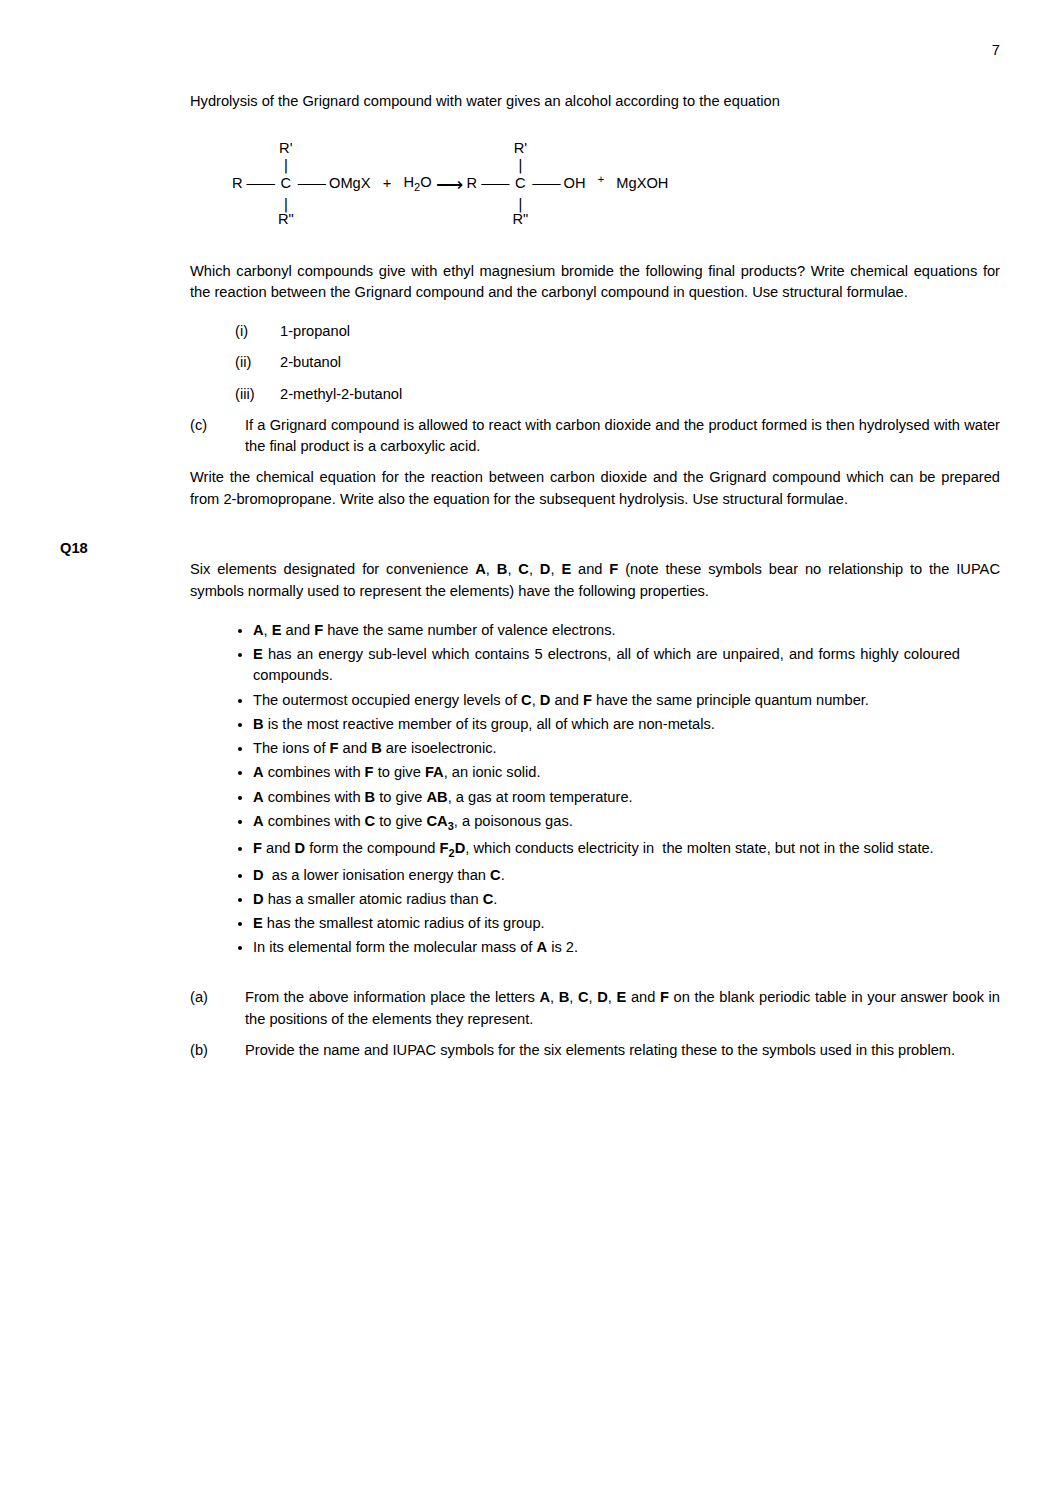7
Hydrolysis of the Grignard compound with water gives an alcohol according to the equation
| | | R' | | | | | | | | R' | | | | |
| | | / | | | | | | | | / | | | | |
| R | —— | C | —— | OMgX | + | H 2 O | ⟶ | R | —— | C | —— | OH | + | MgXOH |
| | | / | | | | | | | | / | | | | |
| | | R" | | | | | | | | R" | | | | |
Which carbonyl compounds give with ethyl magnesium bromide the following final products? Write chemical equations for the reaction between the Grignard compound and the carbonyl compound in question. Use structural formulae.
(i)
1-propanol
(ii)
2-butanol
(iii)
2-methyl-2-butanol
(c)
If a Grignard compound is allowed to react with carbon dioxide and the product formed is then hydrolysed with water the final product is a carboxylic acid.
Write the chemical equation for the reaction between carbon dioxide and the Grignard compound which can be prepared from 2-bromopropane. Write also the equation for the subsequent hydrolysis. Use structural formulae.
Q18
Six elements designated for convenience A, B, C, D, E and F (note these symbols bear no relationship to the IUPAC symbols normally used to represent the elements) have the following properties.
A, E and F have the same number of valence electrons.
E has an energy sub-level which contains 5 electrons, all of which are unpaired, and forms highly coloured compounds.
The outermost occupied energy levels of C, D and F have the same principle quantum number.
B is the most reactive member of its group, all of which are non-metals.
The ions of F and B are isoelectronic.
A combines with F to give FA, an ionic solid.
A combines with B to give AB, a gas at room temperature.
A combines with C to give CA3, a poisonous gas.
F and D form the compound F2D, which conducts electricity in the molten state, but not in the solid state.
D as a lower ionisation energy than C.
D has a smaller atomic radius than C.
E has the smallest atomic radius of its group.
In its elemental form the molecular mass of A is 2.
(a)
From the above information place the letters A, B, C, D, E and F on the blank periodic table in your answer book in the positions of the elements they represent.
(b)
Provide the name and IUPAC symbols for the six elements relating these to the symbols used in this problem.